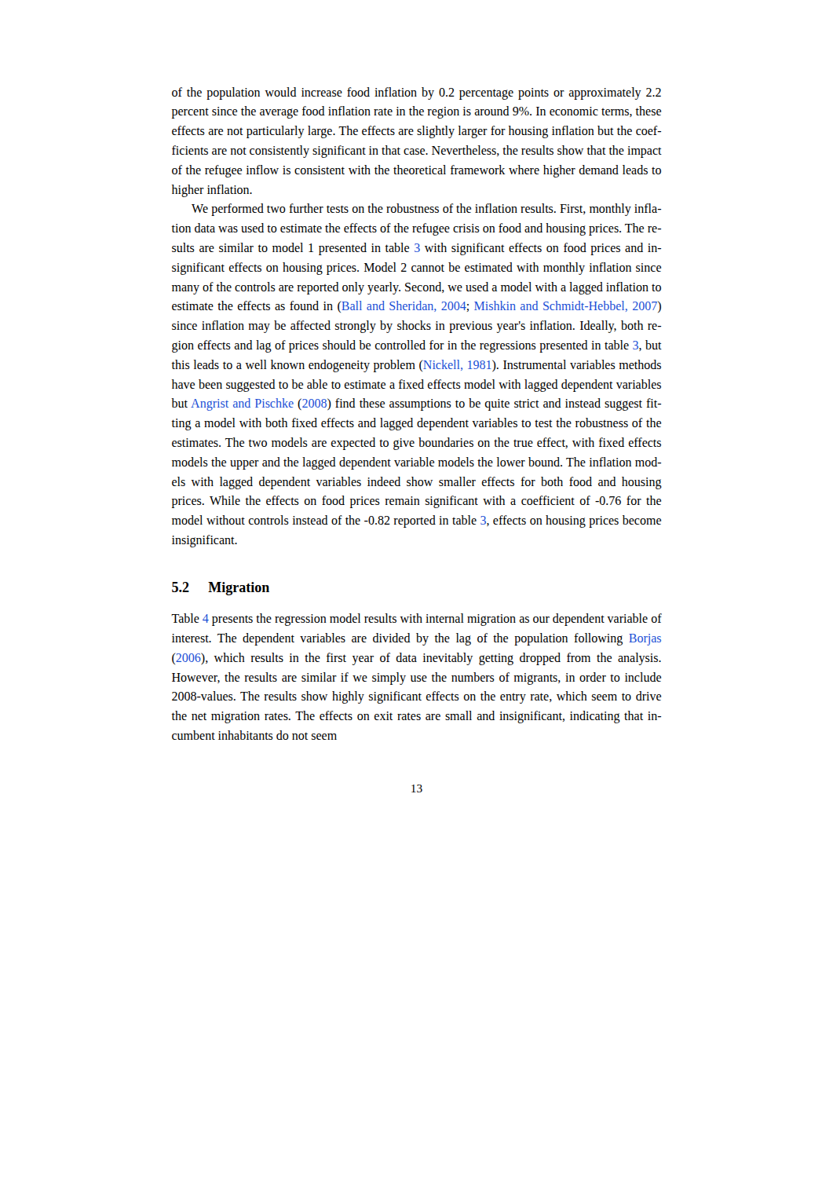of the population would increase food inflation by 0.2 percentage points or approximately 2.2 percent since the average food inflation rate in the region is around 9%. In economic terms, these effects are not particularly large. The effects are slightly larger for housing inflation but the coefficients are not consistently significant in that case. Nevertheless, the results show that the impact of the refugee inflow is consistent with the theoretical framework where higher demand leads to higher inflation.
We performed two further tests on the robustness of the inflation results. First, monthly inflation data was used to estimate the effects of the refugee crisis on food and housing prices. The results are similar to model 1 presented in table 3 with significant effects on food prices and insignificant effects on housing prices. Model 2 cannot be estimated with monthly inflation since many of the controls are reported only yearly. Second, we used a model with a lagged inflation to estimate the effects as found in (Ball and Sheridan, 2004; Mishkin and Schmidt-Hebbel, 2007) since inflation may be affected strongly by shocks in previous year's inflation. Ideally, both region effects and lag of prices should be controlled for in the regressions presented in table 3, but this leads to a well known endogeneity problem (Nickell, 1981). Instrumental variables methods have been suggested to be able to estimate a fixed effects model with lagged dependent variables but Angrist and Pischke (2008) find these assumptions to be quite strict and instead suggest fitting a model with both fixed effects and lagged dependent variables to test the robustness of the estimates. The two models are expected to give boundaries on the true effect, with fixed effects models the upper and the lagged dependent variable models the lower bound. The inflation models with lagged dependent variables indeed show smaller effects for both food and housing prices. While the effects on food prices remain significant with a coefficient of -0.76 for the model without controls instead of the -0.82 reported in table 3, effects on housing prices become insignificant.
5.2 Migration
Table 4 presents the regression model results with internal migration as our dependent variable of interest. The dependent variables are divided by the lag of the population following Borjas (2006), which results in the first year of data inevitably getting dropped from the analysis. However, the results are similar if we simply use the numbers of migrants, in order to include 2008-values. The results show highly significant effects on the entry rate, which seem to drive the net migration rates. The effects on exit rates are small and insignificant, indicating that incumbent inhabitants do not seem
13